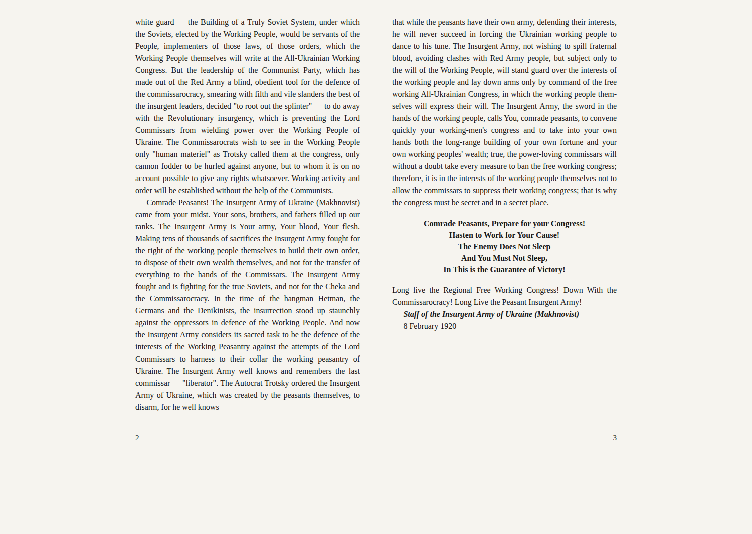white guard — the Building of a Truly Soviet System, under which the Soviets, elected by the Working People, would be servants of the People, implementers of those laws, of those orders, which the Working People themselves will write at the All-Ukrainian Working Congress. But the leadership of the Communist Party, which has made out of the Red Army a blind, obedient tool for the defence of the commissarocracy, smearing with filth and vile slanders the best of the insurgent leaders, decided "to root out the splinter" — to do away with the Revolutionary insurgency, which is preventing the Lord Commissars from wielding power over the Working People of Ukraine. The Commissarocrats wish to see in the Working People only "human materiel" as Trotsky called them at the congress, only cannon fodder to be hurled against anyone, but to whom it is on no account possible to give any rights whatsoever. Working activity and order will be established without the help of the Communists.
Comrade Peasants! The Insurgent Army of Ukraine (Makhnovist) came from your midst. Your sons, brothers, and fathers filled up our ranks. The Insurgent Army is Your army, Your blood, Your flesh. Making tens of thousands of sacrifices the Insurgent Army fought for the right of the working people themselves to build their own order, to dispose of their own wealth themselves, and not for the transfer of everything to the hands of the Commissars. The Insurgent Army fought and is fighting for the true Soviets, and not for the Cheka and the Commissarocracy. In the time of the hangman Hetman, the Germans and the Denikinists, the insurrection stood up staunchly against the oppressors in defence of the Working People. And now the Insurgent Army considers its sacred task to be the defence of the interests of the Working Peasantry against the attempts of the Lord Commissars to harness to their collar the working peasantry of Ukraine. The Insurgent Army well knows and remembers the last commissar — "liberator". The Autocrat Trotsky ordered the Insurgent Army of Ukraine, which was created by the peasants themselves, to disarm, for he well knows
2
that while the peasants have their own army, defending their interests, he will never succeed in forcing the Ukrainian working people to dance to his tune. The Insurgent Army, not wishing to spill fraternal blood, avoiding clashes with Red Army people, but subject only to the will of the Working People, will stand guard over the interests of the working people and lay down arms only by command of the free working All-Ukrainian Congress, in which the working people themselves will express their will. The Insurgent Army, the sword in the hands of the working people, calls You, comrade peasants, to convene quickly your working-men's congress and to take into your own hands both the long-range building of your own fortune and your own working peoples' wealth; true, the power-loving commissars will without a doubt take every measure to ban the free working congress; therefore, it is in the interests of the working people themselves not to allow the commissars to suppress their working congress; that is why the congress must be secret and in a secret place.
Comrade Peasants, Prepare for your Congress! Hasten to Work for Your Cause! The Enemy Does Not Sleep And You Must Not Sleep, In This is the Guarantee of Victory!
Long live the Regional Free Working Congress! Down With the Commissarocracy! Long Live the Peasant Insurgent Army!
Staff of the Insurgent Army of Ukraine (Makhnovist)
8 February 1920
3